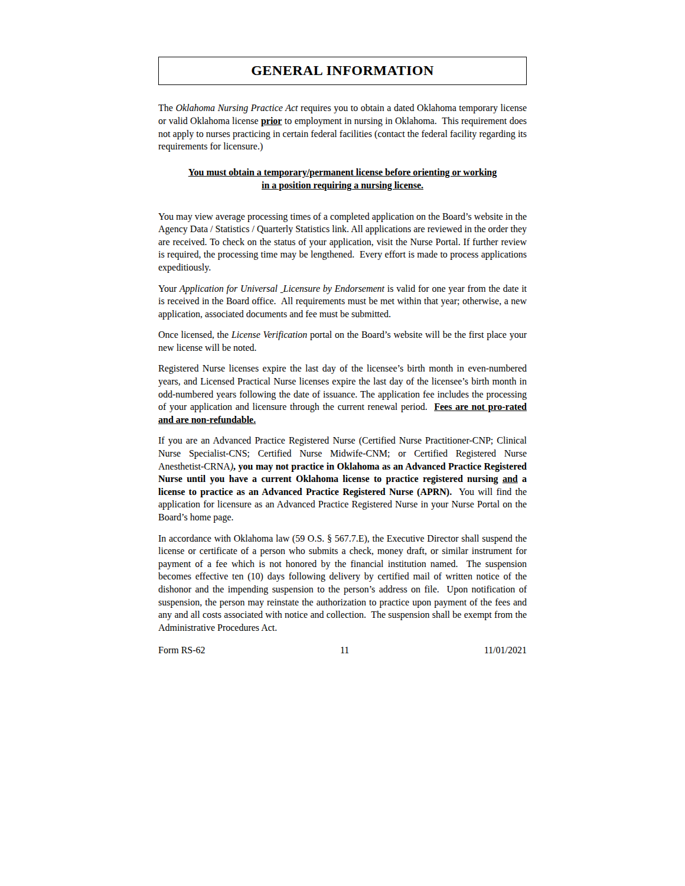GENERAL INFORMATION
The Oklahoma Nursing Practice Act requires you to obtain a dated Oklahoma temporary license or valid Oklahoma license prior to employment in nursing in Oklahoma. This requirement does not apply to nurses practicing in certain federal facilities (contact the federal facility regarding its requirements for licensure.)
You must obtain a temporary/permanent license before orienting or working
in a position requiring a nursing license.
You may view average processing times of a completed application on the Board’s website in the Agency Data / Statistics / Quarterly Statistics link. All applications are reviewed in the order they are received. To check on the status of your application, visit the Nurse Portal. If further review is required, the processing time may be lengthened. Every effort is made to process applications expeditiously.
Your Application for Universal Licensure by Endorsement is valid for one year from the date it is received in the Board office. All requirements must be met within that year; otherwise, a new application, associated documents and fee must be submitted.
Once licensed, the License Verification portal on the Board’s website will be the first place your new license will be noted.
Registered Nurse licenses expire the last day of the licensee’s birth month in even-numbered years, and Licensed Practical Nurse licenses expire the last day of the licensee’s birth month in odd-numbered years following the date of issuance. The application fee includes the processing of your application and licensure through the current renewal period. Fees are not pro-rated and are non-refundable.
If you are an Advanced Practice Registered Nurse (Certified Nurse Practitioner-CNP; Clinical Nurse Specialist-CNS; Certified Nurse Midwife-CNM; or Certified Registered Nurse Anesthetist-CRNA), you may not practice in Oklahoma as an Advanced Practice Registered Nurse until you have a current Oklahoma license to practice registered nursing and a license to practice as an Advanced Practice Registered Nurse (APRN). You will find the application for licensure as an Advanced Practice Registered Nurse in your Nurse Portal on the Board’s home page.
In accordance with Oklahoma law (59 O.S. § 567.7.E), the Executive Director shall suspend the license or certificate of a person who submits a check, money draft, or similar instrument for payment of a fee which is not honored by the financial institution named. The suspension becomes effective ten (10) days following delivery by certified mail of written notice of the dishonor and the impending suspension to the person’s address on file. Upon notification of suspension, the person may reinstate the authorization to practice upon payment of the fees and any and all costs associated with notice and collection. The suspension shall be exempt from the Administrative Procedures Act.
Form RS-62 11 11/01/2021